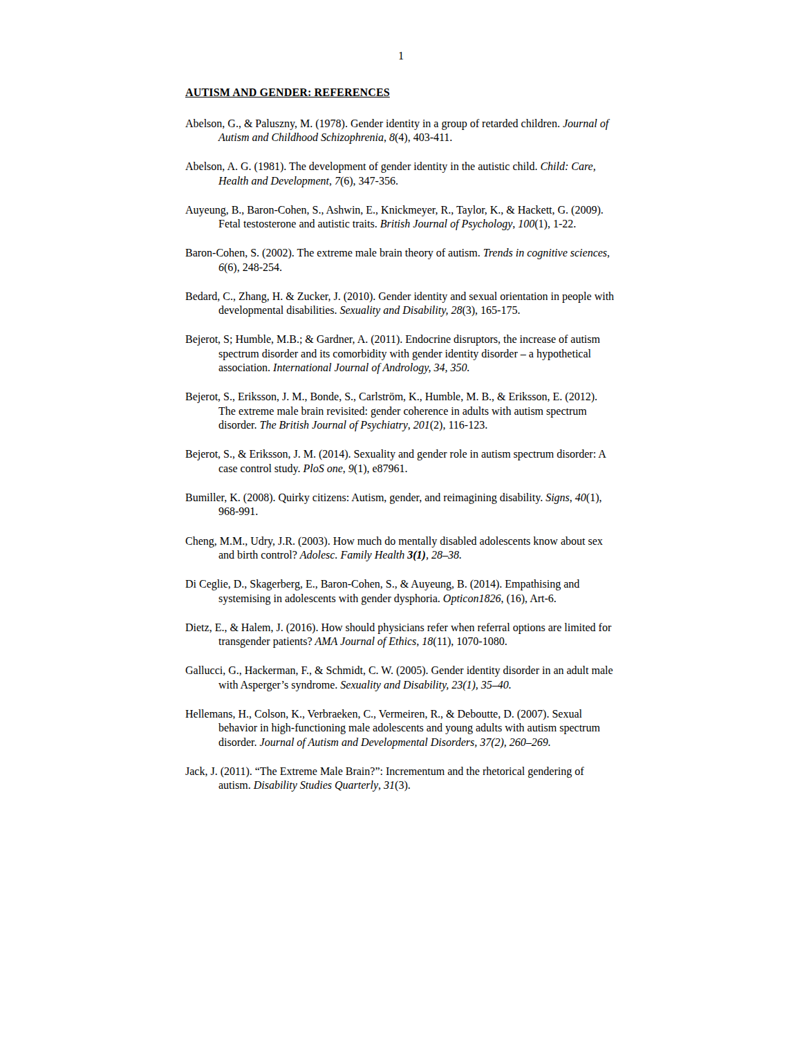1
AUTISM AND GENDER: REFERENCES
Abelson, G., & Paluszny, M. (1978). Gender identity in a group of retarded children. Journal of Autism and Childhood Schizophrenia, 8(4), 403-411.
Abelson, A. G. (1981). The development of gender identity in the autistic child. Child: Care, Health and Development, 7(6), 347-356.
Auyeung, B., Baron‑Cohen, S., Ashwin, E., Knickmeyer, R., Taylor, K., & Hackett, G. (2009). Fetal testosterone and autistic traits. British Journal of Psychology, 100(1), 1-22.
Baron-Cohen, S. (2002). The extreme male brain theory of autism. Trends in cognitive sciences, 6(6), 248-254.
Bedard, C., Zhang, H. & Zucker, J. (2010). Gender identity and sexual orientation in people with developmental disabilities. Sexuality and Disability, 28(3), 165-175.
Bejerot, S; Humble, M.B.; & Gardner, A. (2011). Endocrine disruptors, the increase of autism spectrum disorder and its comorbidity with gender identity disorder – a hypothetical association. International Journal of Andrology, 34, 350.
Bejerot, S., Eriksson, J. M., Bonde, S., Carlström, K., Humble, M. B., & Eriksson, E. (2012). The extreme male brain revisited: gender coherence in adults with autism spectrum disorder. The British Journal of Psychiatry, 201(2), 116-123.
Bejerot, S., & Eriksson, J. M. (2014). Sexuality and gender role in autism spectrum disorder: A case control study. PloS one, 9(1), e87961.
Bumiller, K. (2008). Quirky citizens: Autism, gender, and reimagining disability. Signs, 40(1), 968-991.
Cheng, M.M., Udry, J.R. (2003). How much do mentally disabled adolescents know about sex and birth control? Adolesc. Family Health 3(1), 28–38.
Di Ceglie, D., Skagerberg, E., Baron-Cohen, S., & Auyeung, B. (2014). Empathising and systemising in adolescents with gender dysphoria. Opticon1826, (16), Art-6.
Dietz, E., & Halem, J. (2016). How should physicians refer when referral options are limited for transgender patients? AMA Journal of Ethics, 18(11), 1070-1080.
Gallucci, G., Hackerman, F., & Schmidt, C. W. (2005). Gender identity disorder in an adult male with Asperger’s syndrome. Sexuality and Disability, 23(1), 35–40.
Hellemans, H., Colson, K., Verbraeken, C., Vermeiren, R., & Deboutte, D. (2007). Sexual behavior in high-functioning male adolescents and young adults with autism spectrum disorder. Journal of Autism and Developmental Disorders, 37(2), 260–269.
Jack, J. (2011). “The Extreme Male Brain?”: Incrementum and the rhetorical gendering of autism. Disability Studies Quarterly, 31(3).